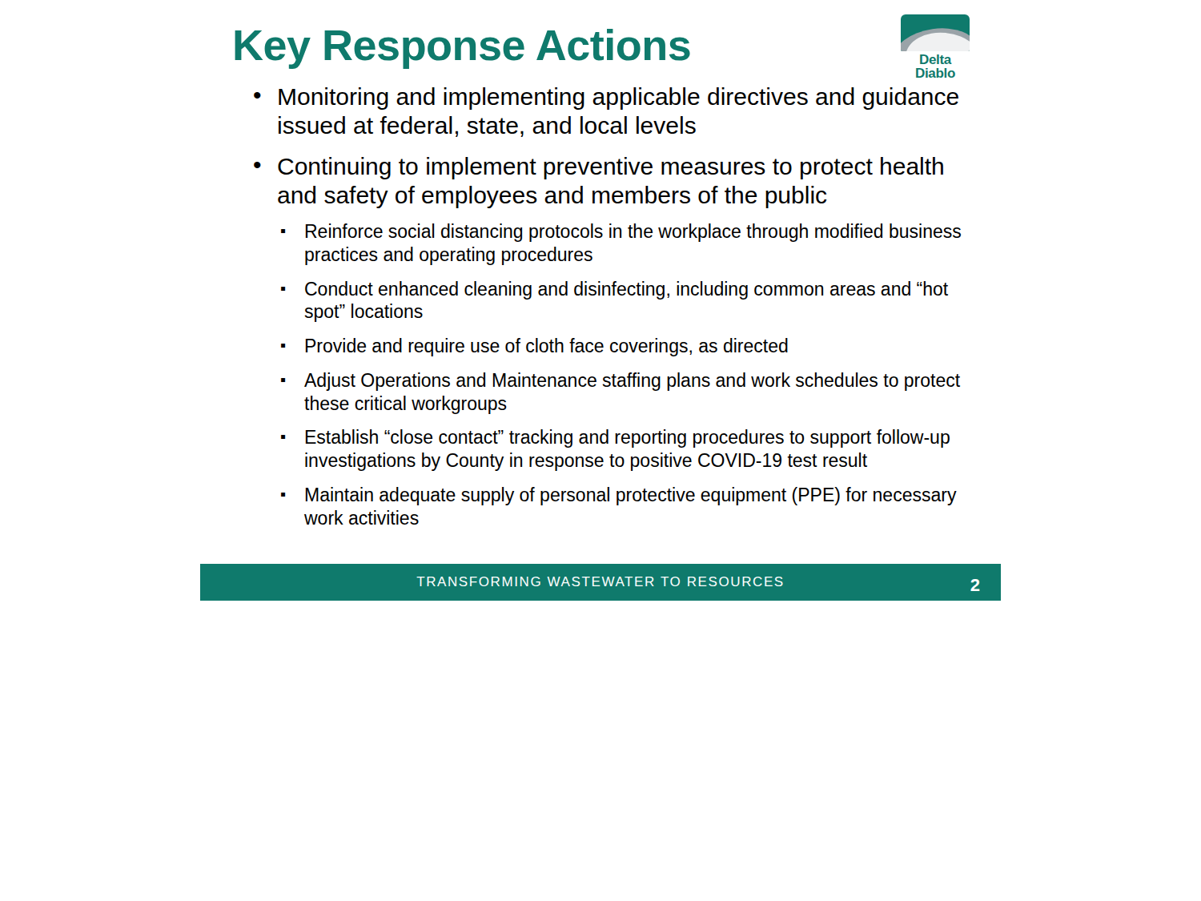Delta
Diablo
Key Response Actions
Monitoring and implementing applicable directives and guidance issued at federal, state, and local levels
Continuing to implement preventive measures to protect health and safety of employees and members of the public
Reinforce social distancing protocols in the workplace through modified business practices and operating procedures
Conduct enhanced cleaning and disinfecting, including common areas and “hot spot” locations
Provide and require use of cloth face coverings, as directed
Adjust Operations and Maintenance staffing plans and work schedules to protect these critical workgroups
Establish “close contact” tracking and reporting procedures to support follow-up investigations by County in response to positive COVID-19 test result
Maintain adequate supply of personal protective equipment (PPE) for necessary work activities
Transforming Wastewater to Resources 2